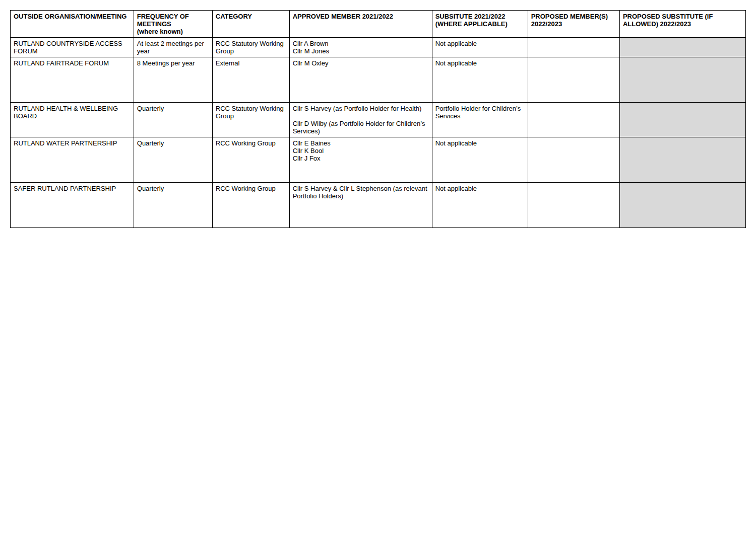| OUTSIDE ORGANISATION/MEETING | FREQUENCY OF MEETINGS (where known) | CATEGORY | APPROVED MEMBER 2021/2022 | SUBSITUTE 2021/2022 (WHERE APPLICABLE) | PROPOSED MEMBER(S) 2022/2023 | PROPOSED SUBSTITUTE (IF ALLOWED) 2022/2023 |
| --- | --- | --- | --- | --- | --- | --- |
| RUTLAND COUNTRYSIDE ACCESS FORUM | At least 2 meetings per year | RCC Statutory Working Group | Cllr A Brown Cllr M Jones | Not applicable | | |
| RUTLAND FAIRTRADE FORUM | 8 Meetings per year | External | Cllr M Oxley | Not applicable | | |
| RUTLAND HEALTH & WELLBEING BOARD | Quarterly | RCC Statutory Working Group | Cllr S Harvey (as Portfolio Holder for Health) Cllr D Wilby (as Portfolio Holder for Children’s Services) | Portfolio Holder for Children’s Services | | |
| RUTLAND WATER PARTNERSHIP | Quarterly | RCC Working Group | Cllr E Baines Cllr K Bool Cllr J Fox | Not applicable | | |
| SAFER RUTLAND PARTNERSHIP | Quarterly | RCC Working Group | Cllr S Harvey & Cllr L Stephenson (as relevant Portfolio Holders) | Not applicable | | |